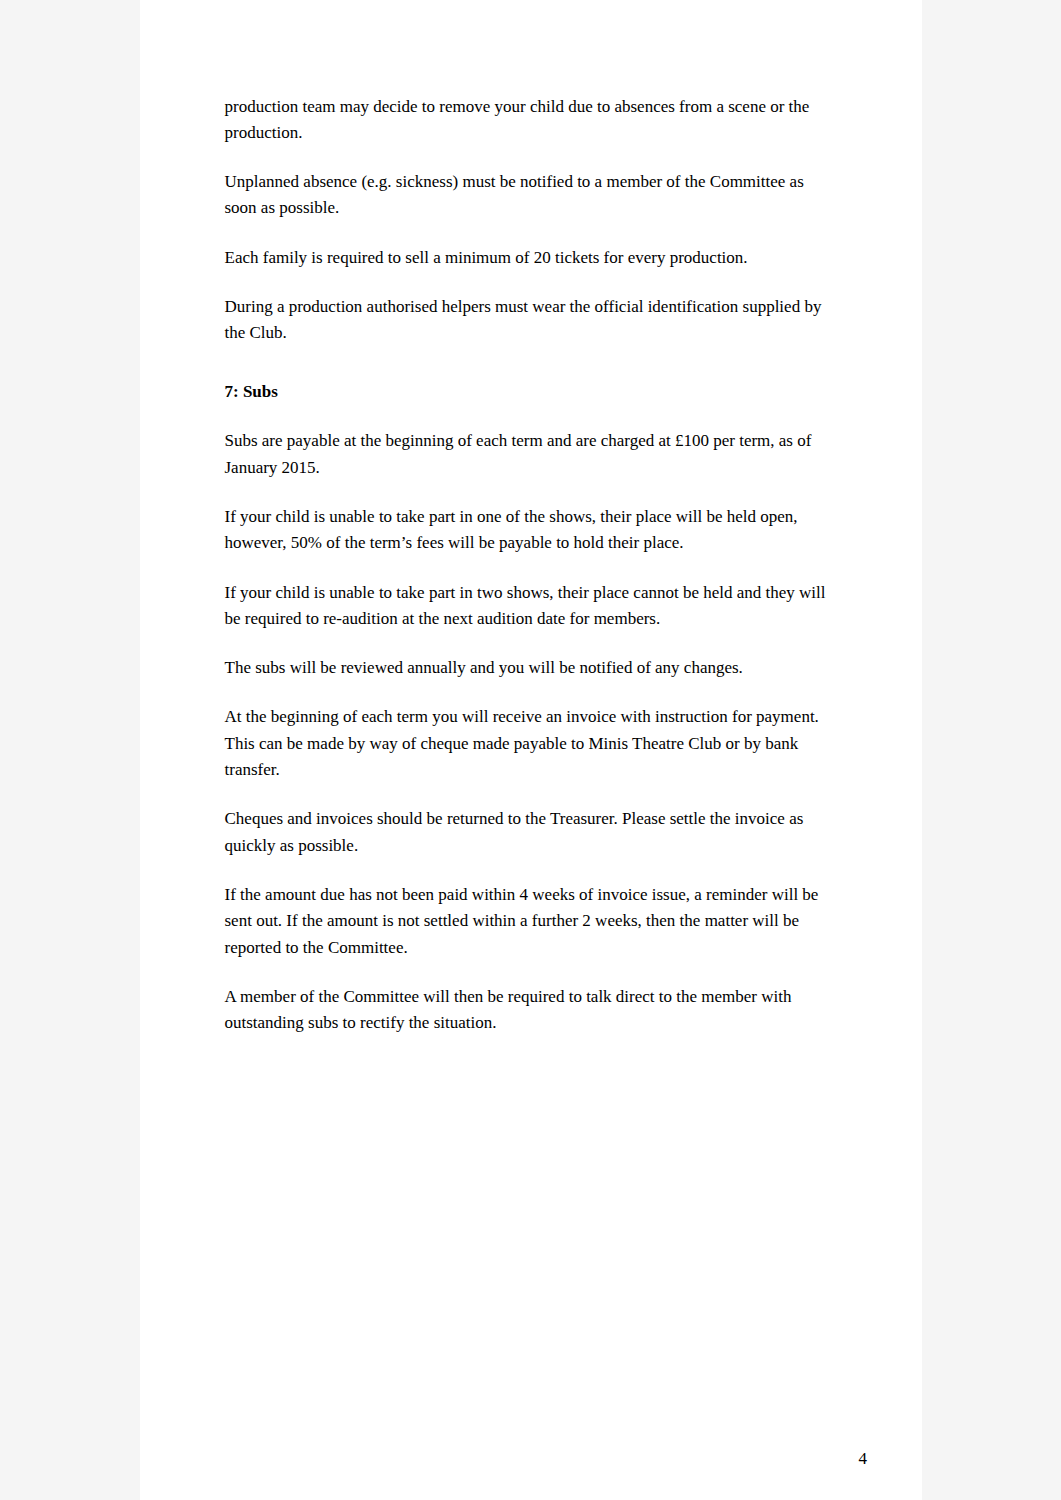production team may decide to remove your child due to absences from a scene or the production.
Unplanned absence (e.g. sickness) must be notified to a member of the Committee as soon as possible.
Each family is required to sell a minimum of 20 tickets for every production.
During a production authorised helpers must wear the official identification supplied by the Club.
7: Subs
Subs are payable at the beginning of each term and are charged at £100 per term, as of January 2015.
If your child is unable to take part in one of the shows, their place will be held open, however, 50% of the term’s fees will be payable to hold their place.
If your child is unable to take part in two shows, their place cannot be held and they will be required to re-audition at the next audition date for members.
The subs will be reviewed annually and you will be notified of any changes.
At the beginning of each term you will receive an invoice with instruction for payment. This can be made by way of cheque made payable to Minis Theatre Club or by bank transfer.
Cheques and invoices should be returned to the Treasurer. Please settle the invoice as quickly as possible.
If the amount due has not been paid within 4 weeks of invoice issue, a reminder will be sent out. If the amount is not settled within a further 2 weeks, then the matter will be reported to the Committee.
A member of the Committee will then be required to talk direct to the member with outstanding subs to rectify the situation.
4